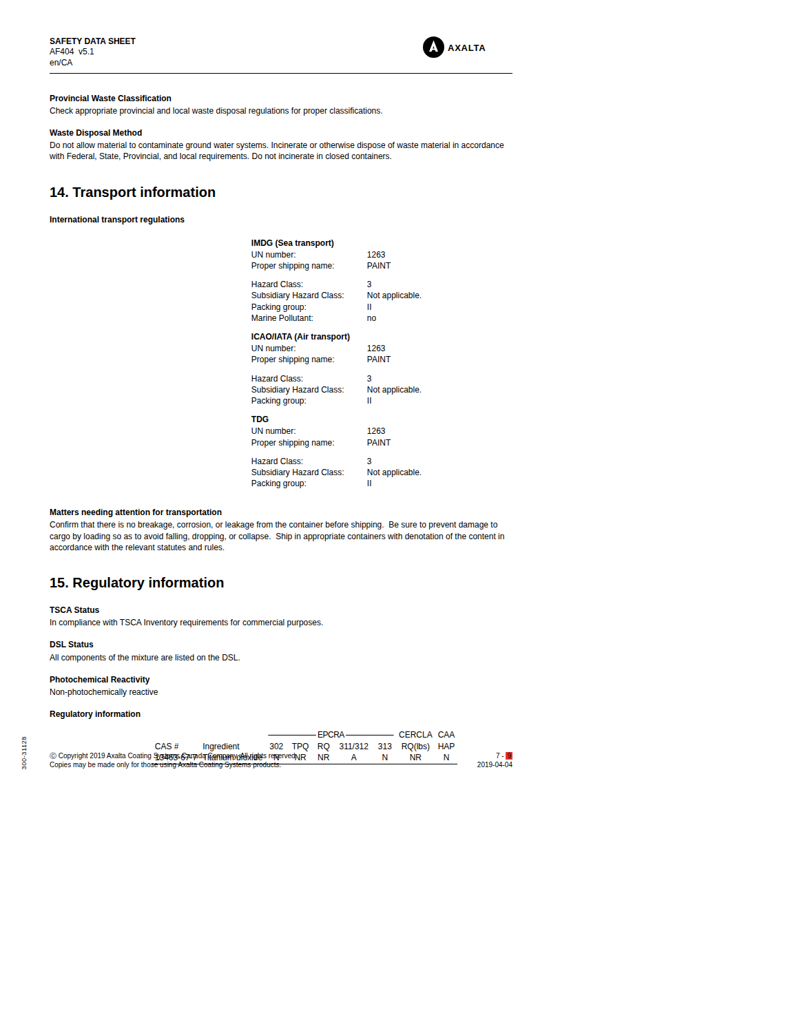SAFETY DATA SHEET
AF404 v5.1
en/CA
AXALTA
Provincial Waste Classification
Check appropriate provincial and local waste disposal regulations for proper classifications.
Waste Disposal Method
Do not allow material to contaminate ground water systems. Incinerate or otherwise dispose of waste material in accordance with Federal, State, Provincial, and local requirements. Do not incinerate in closed containers.
14. Transport information
International transport regulations
IMDG (Sea transport)
UN number:
1263
Proper shipping name:
PAINT
Hazard Class:
3
Subsidiary Hazard Class:
Not applicable.
Packing group:
II
Marine Pollutant:
no
ICAO/IATA (Air transport)
UN number:
1263
Proper shipping name:
PAINT
Hazard Class:
3
Subsidiary Hazard Class:
Not applicable.
Packing group:
II
TDG
UN number:
1263
Proper shipping name:
PAINT
Hazard Class:
3
Subsidiary Hazard Class:
Not applicable.
Packing group:
II
Matters needing attention for transportation
Confirm that there is no breakage, corrosion, or leakage from the container before shipping. Be sure to prevent damage to cargo by loading so as to avoid falling, dropping, or collapse. Ship in appropriate containers with denotation of the content in accordance with the relevant statutes and rules.
15. Regulatory information
TSCA Status
In compliance with TSCA Inventory requirements for commercial purposes.
DSL Status
All components of the mixture are listed on the DSL.
Photochemical Reactivity
Non-photochemically reactive
Regulatory information
| | | —————— EPCRA —————— | CERCLA | CAA |
| CAS # | Ingredient | 302 | TPQ | RQ | 311/312 | 313 | RQ(lbs) | HAP |
| 13463-67-7 | Titanium dioxide | N | NR | NR | A | N | NR | N |
Ⓒ Copyright 2019 Axalta Coating Systems Canada Company. All rights reserved.
Copies may be made only for those using Axalta Coating Systems products.
7 - 9
2019-04-04
300-31128